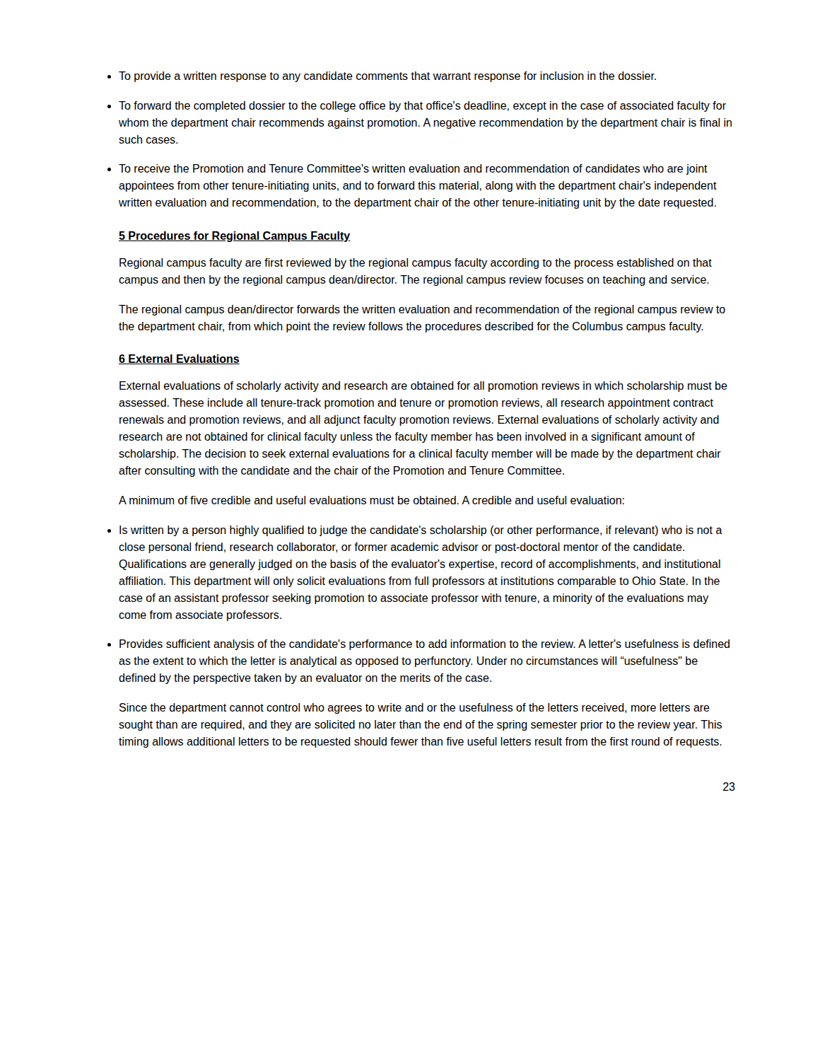To provide a written response to any candidate comments that warrant response for inclusion in the dossier.
To forward the completed dossier to the college office by that office's deadline, except in the case of associated faculty for whom the department chair recommends against promotion. A negative recommendation by the department chair is final in such cases.
To receive the Promotion and Tenure Committee's written evaluation and recommendation of candidates who are joint appointees from other tenure-initiating units, and to forward this material, along with the department chair's independent written evaluation and recommendation, to the department chair of the other tenure-initiating unit by the date requested.
5 Procedures for Regional Campus Faculty
Regional campus faculty are first reviewed by the regional campus faculty according to the process established on that campus and then by the regional campus dean/director. The regional campus review focuses on teaching and service.
The regional campus dean/director forwards the written evaluation and recommendation of the regional campus review to the department chair, from which point the review follows the procedures described for the Columbus campus faculty.
6 External Evaluations
External evaluations of scholarly activity and research are obtained for all promotion reviews in which scholarship must be assessed. These include all tenure-track promotion and tenure or promotion reviews, all research appointment contract renewals and promotion reviews, and all adjunct faculty promotion reviews. External evaluations of scholarly activity and research are not obtained for clinical faculty unless the faculty member has been involved in a significant amount of scholarship. The decision to seek external evaluations for a clinical faculty member will be made by the department chair after consulting with the candidate and the chair of the Promotion and Tenure Committee.
A minimum of five credible and useful evaluations must be obtained. A credible and useful evaluation:
Is written by a person highly qualified to judge the candidate's scholarship (or other performance, if relevant) who is not a close personal friend, research collaborator, or former academic advisor or post-doctoral mentor of the candidate. Qualifications are generally judged on the basis of the evaluator's expertise, record of accomplishments, and institutional affiliation. This department will only solicit evaluations from full professors at institutions comparable to Ohio State. In the case of an assistant professor seeking promotion to associate professor with tenure, a minority of the evaluations may come from associate professors.
Provides sufficient analysis of the candidate's performance to add information to the review. A letter's usefulness is defined as the extent to which the letter is analytical as opposed to perfunctory. Under no circumstances will “usefulness" be defined by the perspective taken by an evaluator on the merits of the case.
Since the department cannot control who agrees to write and or the usefulness of the letters received, more letters are sought than are required, and they are solicited no later than the end of the spring semester prior to the review year. This timing allows additional letters to be requested should fewer than five useful letters result from the first round of requests.
23